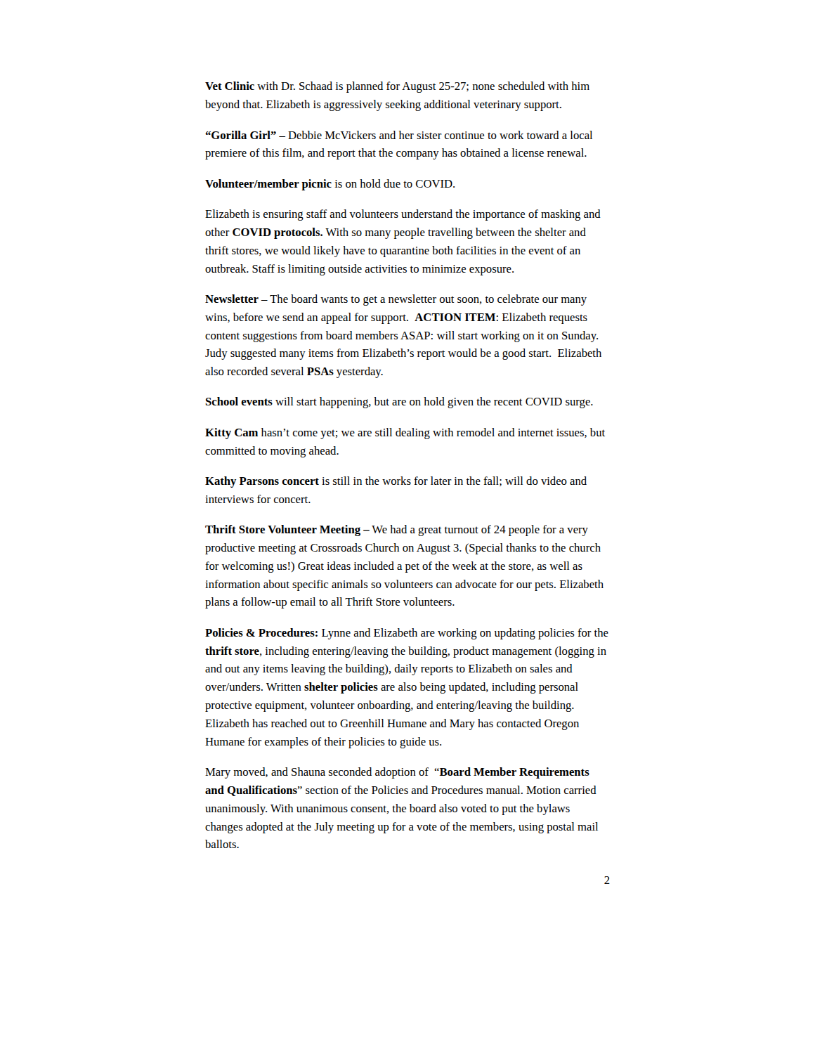Vet Clinic with Dr. Schaad is planned for August 25-27; none scheduled with him beyond that. Elizabeth is aggressively seeking additional veterinary support.
“Gorilla Girl” – Debbie McVickers and her sister continue to work toward a local premiere of this film, and report that the company has obtained a license renewal.
Volunteer/member picnic is on hold due to COVID.
Elizabeth is ensuring staff and volunteers understand the importance of masking and other COVID protocols. With so many people travelling between the shelter and thrift stores, we would likely have to quarantine both facilities in the event of an outbreak. Staff is limiting outside activities to minimize exposure.
Newsletter – The board wants to get a newsletter out soon, to celebrate our many wins, before we send an appeal for support. ACTION ITEM: Elizabeth requests content suggestions from board members ASAP: will start working on it on Sunday. Judy suggested many items from Elizabeth’s report would be a good start. Elizabeth also recorded several PSAs yesterday.
School events will start happening, but are on hold given the recent COVID surge.
Kitty Cam hasn’t come yet; we are still dealing with remodel and internet issues, but committed to moving ahead.
Kathy Parsons concert is still in the works for later in the fall; will do video and interviews for concert.
Thrift Store Volunteer Meeting – We had a great turnout of 24 people for a very productive meeting at Crossroads Church on August 3. (Special thanks to the church for welcoming us!) Great ideas included a pet of the week at the store, as well as information about specific animals so volunteers can advocate for our pets. Elizabeth plans a follow-up email to all Thrift Store volunteers.
Policies & Procedures: Lynne and Elizabeth are working on updating policies for the thrift store, including entering/leaving the building, product management (logging in and out any items leaving the building), daily reports to Elizabeth on sales and over/unders. Written shelter policies are also being updated, including personal protective equipment, volunteer onboarding, and entering/leaving the building. Elizabeth has reached out to Greenhill Humane and Mary has contacted Oregon Humane for examples of their policies to guide us.
Mary moved, and Shauna seconded adoption of “Board Member Requirements and Qualifications” section of the Policies and Procedures manual. Motion carried unanimously. With unanimous consent, the board also voted to put the bylaws changes adopted at the July meeting up for a vote of the members, using postal mail ballots.
2